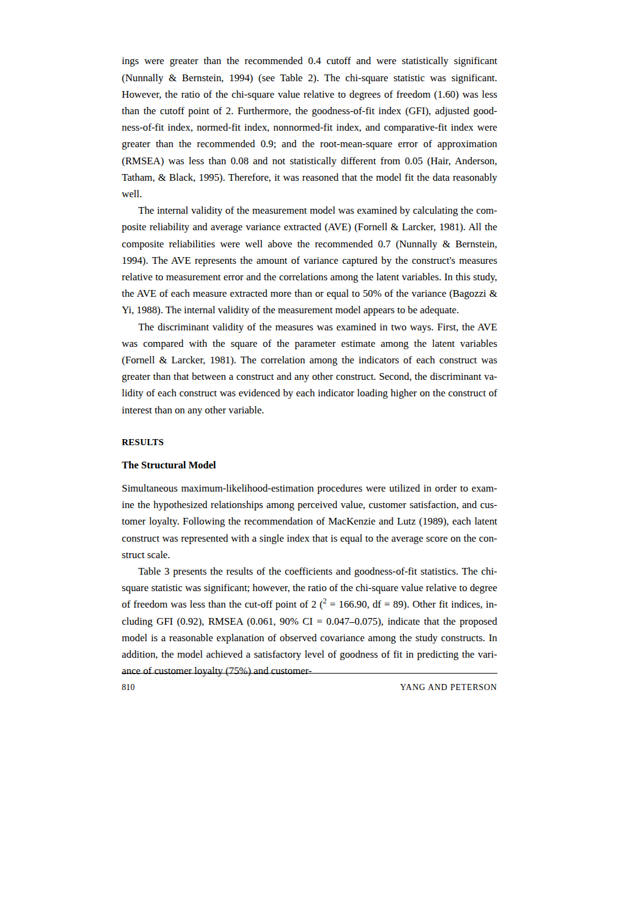ings were greater than the recommended 0.4 cutoff and were statistically significant (Nunnally & Bernstein, 1994) (see Table 2). The chi-square statistic was significant. However, the ratio of the chi-square value relative to degrees of freedom (1.60) was less than the cutoff point of 2. Furthermore, the goodness-of-fit index (GFI), adjusted goodness-of-fit index, normed-fit index, nonnormed-fit index, and comparative-fit index were greater than the recommended 0.9; and the root-mean-square error of approximation (RMSEA) was less than 0.08 and not statistically different from 0.05 (Hair, Anderson, Tatham, & Black, 1995). Therefore, it was reasoned that the model fit the data reasonably well.
The internal validity of the measurement model was examined by calculating the composite reliability and average variance extracted (AVE) (Fornell & Larcker, 1981). All the composite reliabilities were well above the recommended 0.7 (Nunnally & Bernstein, 1994). The AVE represents the amount of variance captured by the construct's measures relative to measurement error and the correlations among the latent variables. In this study, the AVE of each measure extracted more than or equal to 50% of the variance (Bagozzi & Yi, 1988). The internal validity of the measurement model appears to be adequate.
The discriminant validity of the measures was examined in two ways. First, the AVE was compared with the square of the parameter estimate among the latent variables (Fornell & Larcker, 1981). The correlation among the indicators of each construct was greater than that between a construct and any other construct. Second, the discriminant validity of each construct was evidenced by each indicator loading higher on the construct of interest than on any other variable.
RESULTS
The Structural Model
Simultaneous maximum-likelihood-estimation procedures were utilized in order to examine the hypothesized relationships among perceived value, customer satisfaction, and customer loyalty. Following the recommendation of MacKenzie and Lutz (1989), each latent construct was represented with a single index that is equal to the average score on the construct scale.
Table 3 presents the results of the coefficients and goodness-of-fit statistics. The chi-square statistic was significant; however, the ratio of the chi-square value relative to degree of freedom was less than the cut-off point of 2 (2 = 166.90, df = 89). Other fit indices, including GFI (0.92), RMSEA (0.061, 90% CI = 0.047–0.075), indicate that the proposed model is a reasonable explanation of observed covariance among the study constructs. In addition, the model achieved a satisfactory level of goodness of fit in predicting the variance of customer loyalty (75%) and customer-
810 YANG AND PETERSON